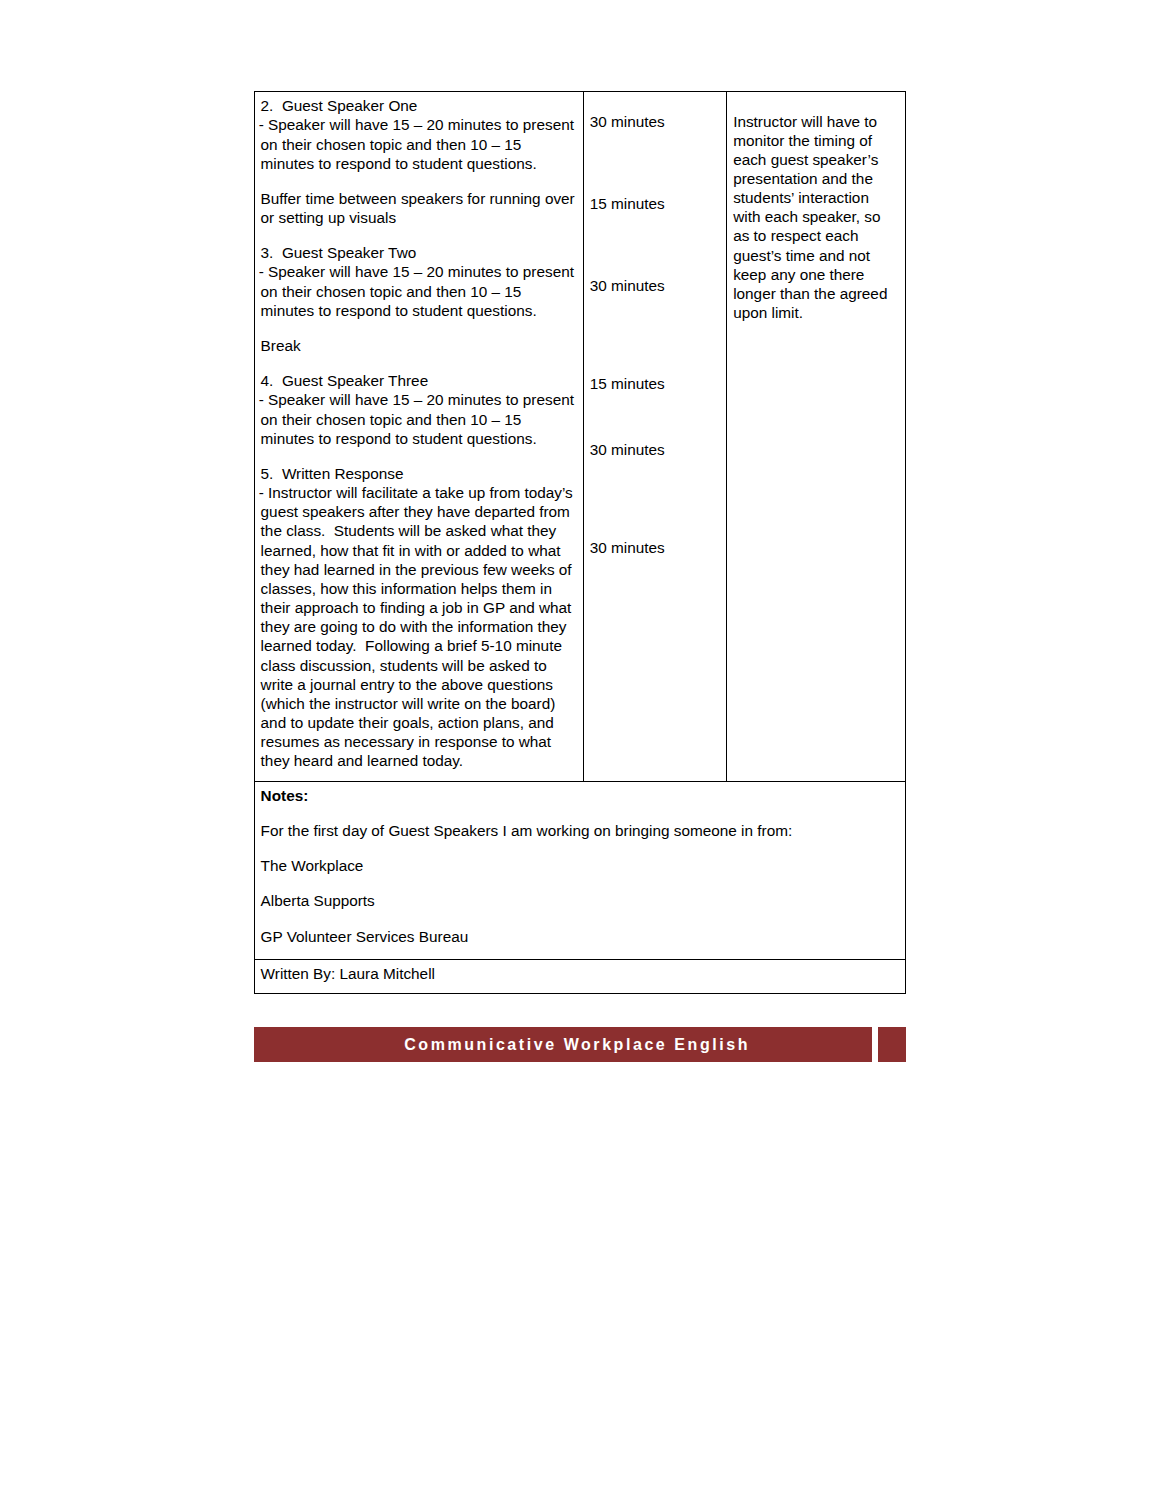| 2. Guest Speaker One - Speaker will have 15 – 20 minutes to present on their chosen topic and then 10 – 15 minutes to respond to student questions. Buffer time between speakers for running over or setting up visuals 3. Guest Speaker Two - Speaker will have 15 – 20 minutes to present on their chosen topic and then 10 – 15 minutes to respond to student questions. Break 4. Guest Speaker Three - Speaker will have 15 – 20 minutes to present on their chosen topic and then 10 – 15 minutes to respond to student questions. 5. Written Response - Instructor will facilitate a take up from today’s guest speakers after they have departed from the class. Students will be asked what they learned, how that fit in with or added to what they had learned in the previous few weeks of classes, how this information helps them in their approach to finding a job in GP and what they are going to do with the information they learned today. Following a brief 5-10 minute class discussion, students will be asked to write a journal entry to the above questions (which the instructor will write on the board) and to update their goals, action plans, and resumes as necessary in response to what they heard and learned today. | 30 minutes 15 minutes 30 minutes 15 minutes 30 minutes 30 minutes | Instructor will have to monitor the timing of each guest speaker’s presentation and the students’ interaction with each speaker, so as to respect each guest’s time and not keep any one there longer than the agreed upon limit. |
| Notes: For the first day of Guest Speakers I am working on bringing someone in from: The Workplace Alberta Supports GP Volunteer Services Bureau |
| Written By: Laura Mitchell |
Communicative Workplace English